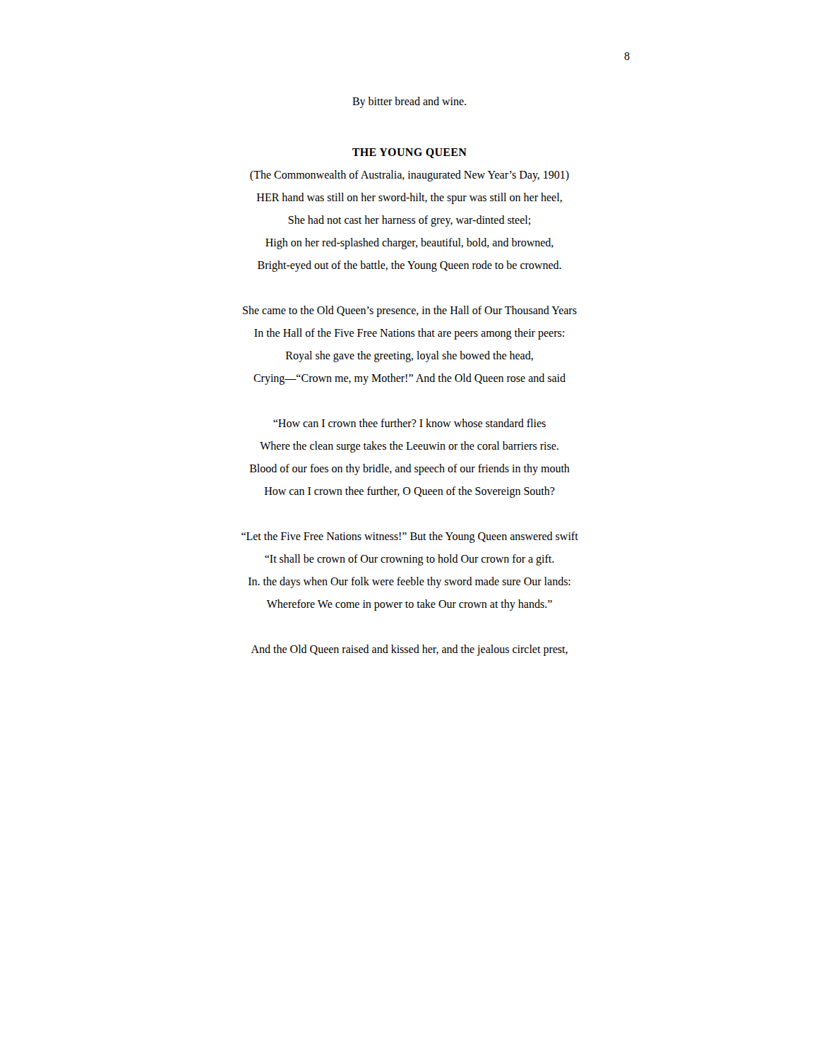8
By bitter bread and wine.
THE YOUNG QUEEN
(The Commonwealth of Australia, inaugurated New Year’s Day, 1901)
HER hand was still on her sword-hilt, the spur was still on her heel,
She had not cast her harness of grey, war-dinted steel;
High on her red-splashed charger, beautiful, bold, and browned,
Bright-eyed out of the battle, the Young Queen rode to be crowned.
She came to the Old Queen’s presence, in the Hall of Our Thousand Years
In the Hall of the Five Free Nations that are peers among their peers:
Royal she gave the greeting, loyal she bowed the head,
Crying—“Crown me, my Mother!” And the Old Queen rose and said
“How can I crown thee further? I know whose standard flies
Where the clean surge takes the Leeuwin or the coral barriers rise.
Blood of our foes on thy bridle, and speech of our friends in thy mouth
How can I crown thee further, O Queen of the Sovereign South?
“Let the Five Free Nations witness!” But the Young Queen answered swift
“It shall be crown of Our crowning to hold Our crown for a gift.
In. the days when Our folk were feeble thy sword made sure Our lands:
Wherefore We come in power to take Our crown at thy hands.”
And the Old Queen raised and kissed her, and the jealous circlet prest,